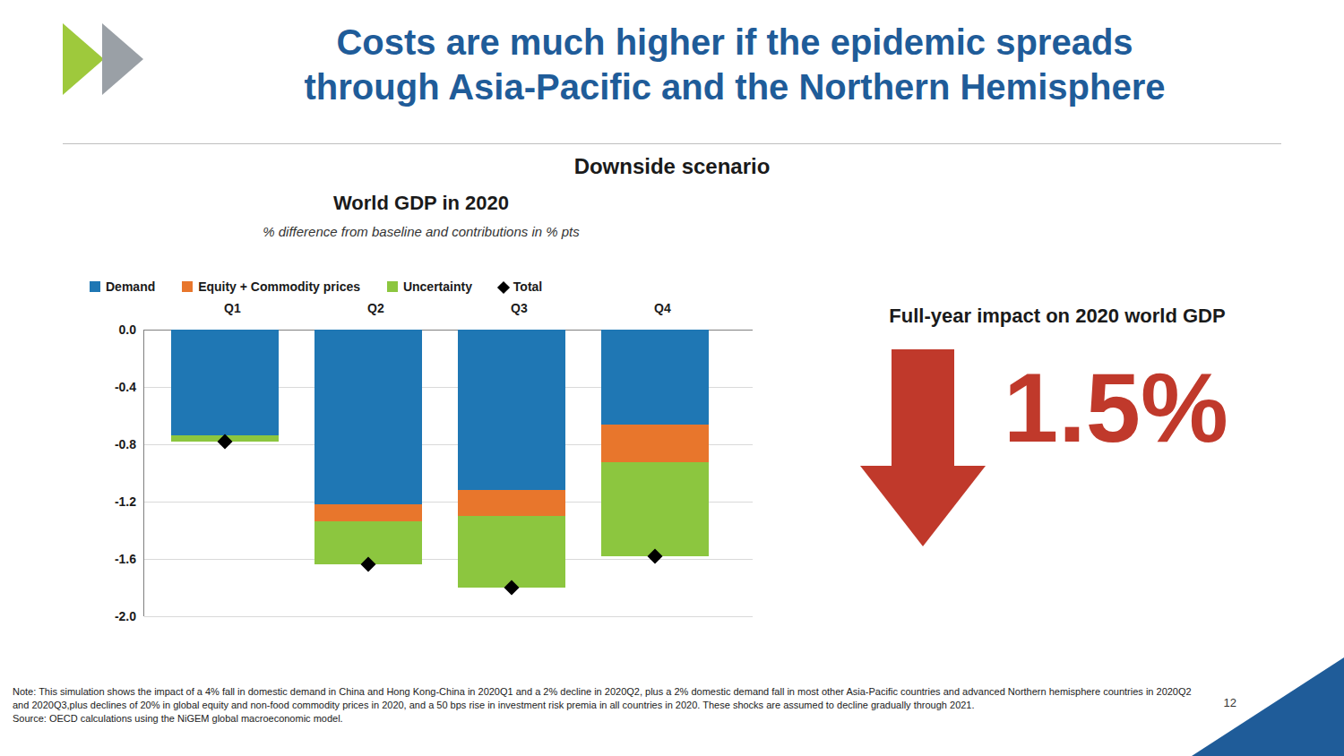Costs are much higher if the epidemic spreads
through Asia-Pacific and the Northern Hemisphere
Downside scenario
World GDP in 2020
% difference from baseline and contributions in % pts
Demand Equity + Commodity prices Uncertainty Total
0.0
-0.4
-0.8
-1.2
-1.6
-2.0
Q1
Q2
Q3
Q4
Full-year impact on 2020 world GDP
1.5%
Note: This simulation shows the impact of a 4% fall in domestic demand in China and Hong Kong-China in 2020Q1 and a 2% decline in 2020Q2, plus a 2% domestic demand fall in most other Asia-Pacific countries and advanced Northern hemisphere countries in 2020Q2 and 2020Q3,plus declines of 20% in global equity and non-food commodity prices in 2020, and a 50 bps rise in investment risk premia in all countries in 2020. These shocks are assumed to decline gradually through 2021.
Source: OECD calculations using the NiGEM global macroeconomic model.
12